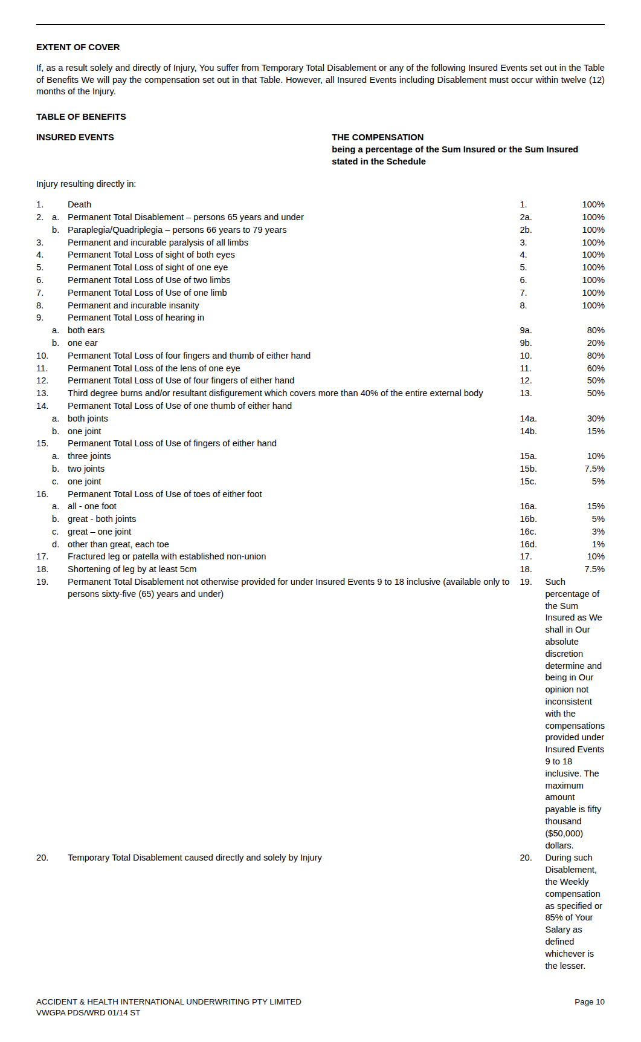Extent of Cover
If, as a result solely and directly of Injury, You suffer from Temporary Total Disablement or any of the following Insured Events set out in the Table of Benefits We will pay the compensation set out in that Table. However, all Insured Events including Disablement must occur within twelve (12) months of the Injury.
Table of Benefits
INSURED EVENTS
THE COMPENSATION
being a percentage of the Sum Insured or the Sum Insured stated in the Schedule
Injury resulting directly in:
| 1. | | Death | 1. | 100% |
| 2. | a. | Permanent Total Disablement – persons 65 years and under | 2a. | 100% |
| | b. | Paraplegia/Quadriplegia – persons 66 years to 79 years | 2b. | 100% |
| 3. | | Permanent and incurable paralysis of all limbs | 3. | 100% |
| 4. | | Permanent Total Loss of sight of both eyes | 4. | 100% |
| 5. | | Permanent Total Loss of sight of one eye | 5. | 100% |
| 6. | | Permanent Total Loss of Use of two limbs | 6. | 100% |
| 7. | | Permanent Total Loss of Use of one limb | 7. | 100% |
| 8. | | Permanent and incurable insanity | 8. | 100% |
| 9. | | Permanent Total Loss of hearing in | | |
| | a. | both ears | 9a. | 80% |
| | b. | one ear | 9b. | 20% |
| 10. | | Permanent Total Loss of four fingers and thumb of either hand | 10. | 80% |
| 11. | | Permanent Total Loss of the lens of one eye | 11. | 60% |
| 12. | | Permanent Total Loss of Use of four fingers of either hand | 12. | 50% |
| 13. | | Third degree burns and/or resultant disfigurement which covers more than 40% of the entire external body | 13. | 50% |
| 14. | | Permanent Total Loss of Use of one thumb of either hand | | |
| | a. | both joints | 14a. | 30% |
| | b. | one joint | 14b. | 15% |
| 15. | | Permanent Total Loss of Use of fingers of either hand | | |
| | a. | three joints | 15a. | 10% |
| | b. | two joints | 15b. | 7.5% |
| | c. | one joint | 15c. | 5% |
| 16. | | Permanent Total Loss of Use of toes of either foot | | |
| | a. | all - one foot | 16a. | 15% |
| | b. | great - both joints | 16b. | 5% |
| | c. | great – one joint | 16c. | 3% |
| | d. | other than great, each toe | 16d. | 1% |
| 17. | | Fractured leg or patella with established non-union | 17. | 10% |
| 18. | | Shortening of leg by at least 5cm | 18. | 7.5% |
| 19. | | Permanent Total Disablement not otherwise provided for under Insured Events 9 to 18 inclusive (available only to persons sixty-five (65) years and under) | 19. | Such percentage of the Sum Insured as We shall in Our absolute discretion determine and being in Our opinion not inconsistent with the compensations provided under Insured Events 9 to 18 inclusive. The maximum amount payable is fifty thousand ($50,000) dollars. |
| 20. | | Temporary Total Disablement caused directly and solely by Injury | 20. | During such Disablement, the Weekly compensation as specified or 85% of Your Salary as defined whichever is the lesser. |
ACCIDENT & HEALTH INTERNATIONAL UNDERWRITING PTY LIMITED
VWGPA PDS/WRD 01/14 ST
Page 10